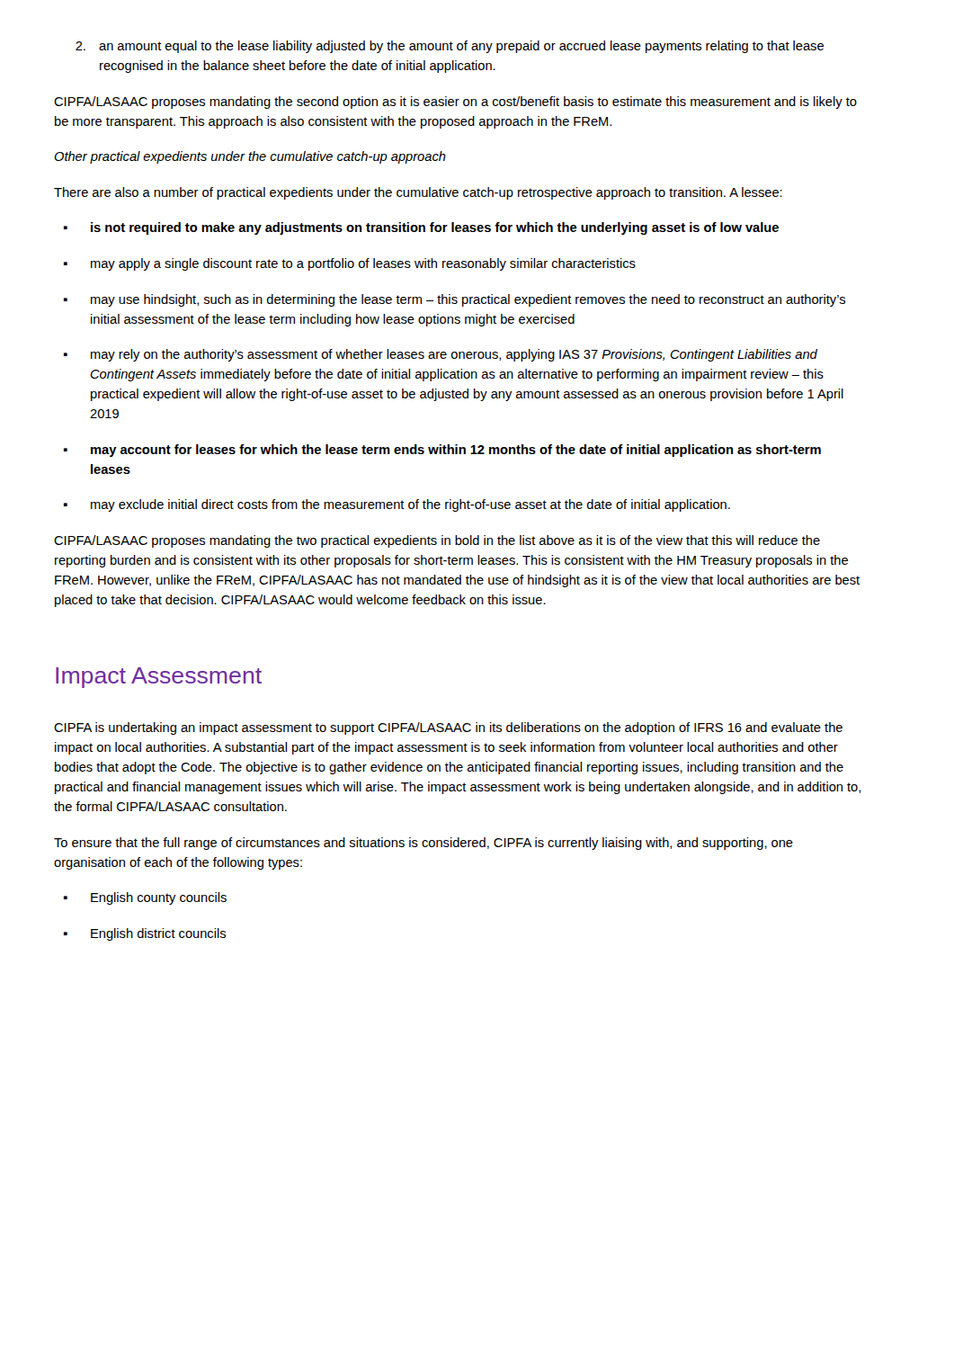an amount equal to the lease liability adjusted by the amount of any prepaid or accrued lease payments relating to that lease recognised in the balance sheet before the date of initial application.
CIPFA/LASAAC proposes mandating the second option as it is easier on a cost/benefit basis to estimate this measurement and is likely to be more transparent. This approach is also consistent with the proposed approach in the FReM.
Other practical expedients under the cumulative catch-up approach
There are also a number of practical expedients under the cumulative catch-up retrospective approach to transition. A lessee:
is not required to make any adjustments on transition for leases for which the underlying asset is of low value
may apply a single discount rate to a portfolio of leases with reasonably similar characteristics
may use hindsight, such as in determining the lease term – this practical expedient removes the need to reconstruct an authority’s initial assessment of the lease term including how lease options might be exercised
may rely on the authority’s assessment of whether leases are onerous, applying IAS 37 Provisions, Contingent Liabilities and Contingent Assets immediately before the date of initial application as an alternative to performing an impairment review – this practical expedient will allow the right-of-use asset to be adjusted by any amount assessed as an onerous provision before 1 April 2019
may account for leases for which the lease term ends within 12 months of the date of initial application as short-term leases
may exclude initial direct costs from the measurement of the right-of-use asset at the date of initial application.
CIPFA/LASAAC proposes mandating the two practical expedients in bold in the list above as it is of the view that this will reduce the reporting burden and is consistent with its other proposals for short-term leases. This is consistent with the HM Treasury proposals in the FReM. However, unlike the FReM, CIPFA/LASAAC has not mandated the use of hindsight as it is of the view that local authorities are best placed to take that decision. CIPFA/LASAAC would welcome feedback on this issue.
Impact Assessment
CIPFA is undertaking an impact assessment to support CIPFA/LASAAC in its deliberations on the adoption of IFRS 16 and evaluate the impact on local authorities. A substantial part of the impact assessment is to seek information from volunteer local authorities and other bodies that adopt the Code. The objective is to gather evidence on the anticipated financial reporting issues, including transition and the practical and financial management issues which will arise. The impact assessment work is being undertaken alongside, and in addition to, the formal CIPFA/LASAAC consultation.
To ensure that the full range of circumstances and situations is considered, CIPFA is currently liaising with, and supporting, one organisation of each of the following types:
English county councils
English district councils